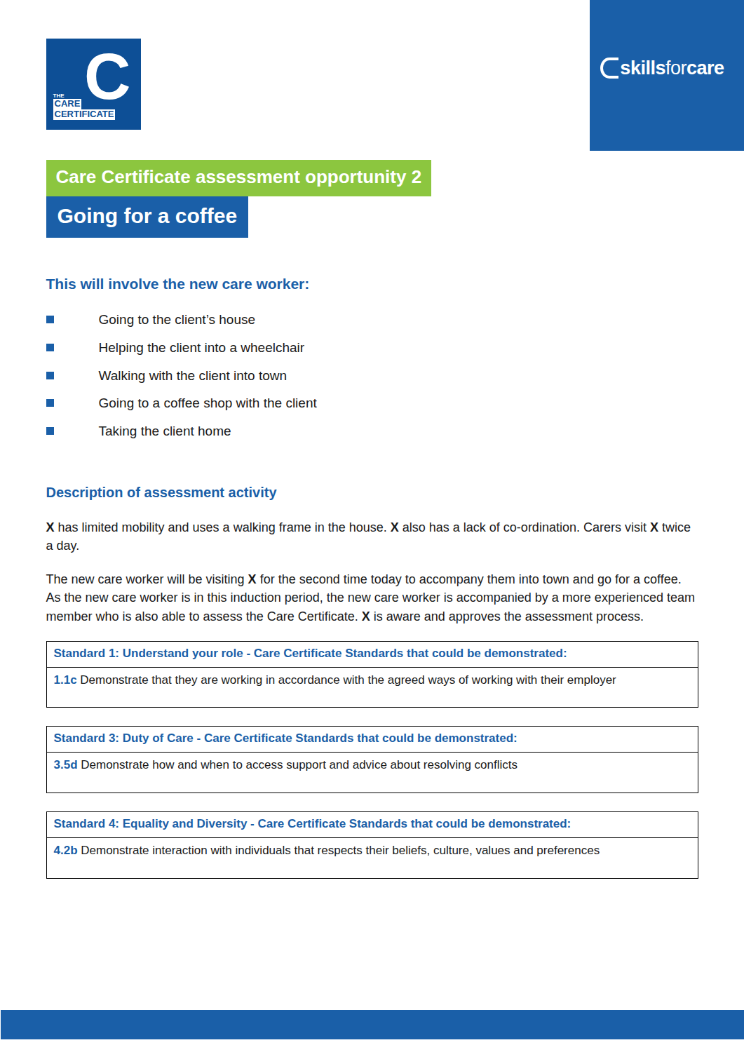skillsforcare
C THE CARE CERTIFICATE
Care Certificate assessment opportunity 2
Going for a coffee
This will involve the new care worker:
Going to the client’s house
Helping the client into a wheelchair
Walking with the client into town
Going to a coffee shop with the client
Taking the client home
Description of assessment activity
X has limited mobility and uses a walking frame in the house. X also has a lack of co-ordination. Carers visit X twice a day.
The new care worker will be visiting X for the second time today to accompany them into town and go for a coffee. As the new care worker is in this induction period, the new care worker is accompanied by a more experienced team member who is also able to assess the Care Certificate. X is aware and approves the assessment process.
Standard 1: Understand your role - Care Certificate Standards that could be demonstrated:
1.1c Demonstrate that they are working in accordance with the agreed ways of working with their employer
Standard 3: Duty of Care - Care Certificate Standards that could be demonstrated:
3.5d Demonstrate how and when to access support and advice about resolving conflicts
Standard 4: Equality and Diversity - Care Certificate Standards that could be demonstrated:
4.2b Demonstrate interaction with individuals that respects their beliefs, culture, values and preferences